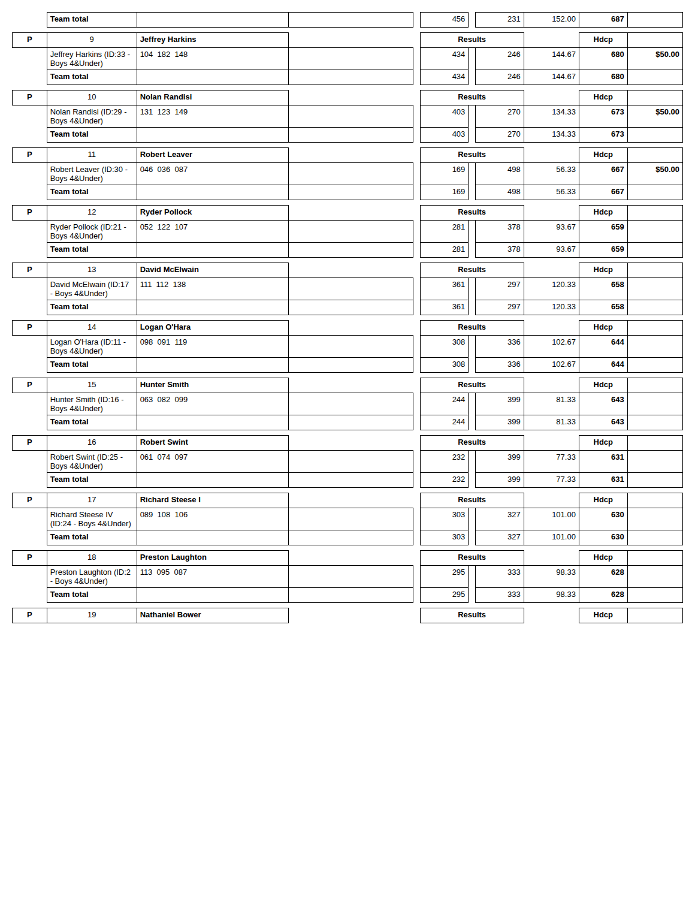| | Team total | | | | 456 | | 231 | 152.00 | 687 | |
| P | 9 | Jeffrey Harkins | | | Results | | Hdcp | |
| | Jeffrey Harkins (ID:33 - Boys 4&Under) | 104 182 148 | | | 434 | | 246 | 144.67 | 680 | $50.00 |
| | Team total | | | | 434 | | 246 | 144.67 | 680 | |
| P | 10 | Nolan Randisi | | | Results | | Hdcp | |
| | Nolan Randisi (ID:29 - Boys 4&Under) | 131 123 149 | | | 403 | | 270 | 134.33 | 673 | $50.00 |
| | Team total | | | | 403 | | 270 | 134.33 | 673 | |
| P | 11 | Robert Leaver | | | Results | | Hdcp | |
| | Robert Leaver (ID:30 - Boys 4&Under) | 046 036 087 | | | 169 | | 498 | 56.33 | 667 | $50.00 |
| | Team total | | | | 169 | | 498 | 56.33 | 667 | |
| P | 12 | Ryder Pollock | | | Results | | Hdcp | |
| | Ryder Pollock (ID:21 - Boys 4&Under) | 052 122 107 | | | 281 | | 378 | 93.67 | 659 | |
| | Team total | | | | 281 | | 378 | 93.67 | 659 | |
| P | 13 | David McElwain | | | Results | | Hdcp | |
| | David McElwain (ID:17 - Boys 4&Under) | 111 112 138 | | | 361 | | 297 | 120.33 | 658 | |
| | Team total | | | | 361 | | 297 | 120.33 | 658 | |
| P | 14 | Logan O'Hara | | | Results | | Hdcp | |
| | Logan O'Hara (ID:11 - Boys 4&Under) | 098 091 119 | | | 308 | | 336 | 102.67 | 644 | |
| | Team total | | | | 308 | | 336 | 102.67 | 644 | |
| P | 15 | Hunter Smith | | | Results | | Hdcp | |
| | Hunter Smith (ID:16 - Boys 4&Under) | 063 082 099 | | | 244 | | 399 | 81.33 | 643 | |
| | Team total | | | | 244 | | 399 | 81.33 | 643 | |
| P | 16 | Robert Swint | | | Results | | Hdcp | |
| | Robert Swint (ID:25 - Boys 4&Under) | 061 074 097 | | | 232 | | 399 | 77.33 | 631 | |
| | Team total | | | | 232 | | 399 | 77.33 | 631 | |
| P | 17 | Richard Steese I | | | Results | | Hdcp | |
| | Richard Steese IV (ID:24 - Boys 4&Under) | 089 108 106 | | | 303 | | 327 | 101.00 | 630 | |
| | Team total | | | | 303 | | 327 | 101.00 | 630 | |
| P | 18 | Preston Laughton | | | Results | | Hdcp | |
| | Preston Laughton (ID:2 - Boys 4&Under) | 113 095 087 | | | 295 | | 333 | 98.33 | 628 | |
| | Team total | | | | 295 | | 333 | 98.33 | 628 | |
| P | 19 | Nathaniel Bower | | | Results | | Hdcp | |